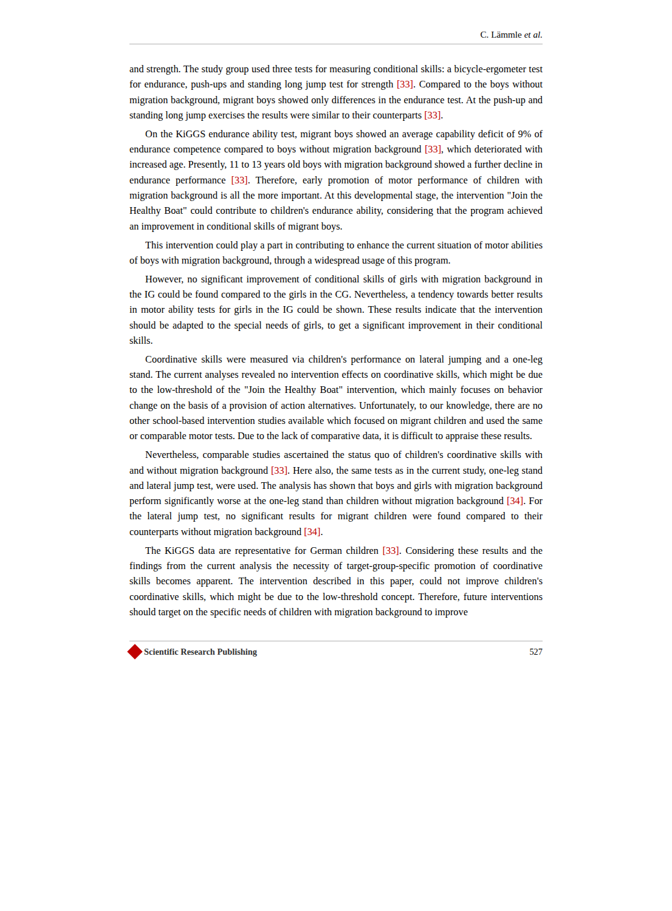C. Lämmle et al.
and strength. The study group used three tests for measuring conditional skills: a bicycle-ergometer test for endurance, push-ups and standing long jump test for strength [33]. Compared to the boys without migration background, migrant boys showed only differences in the endurance test. At the push-up and standing long jump exercises the results were similar to their counterparts [33].
On the KiGGS endurance ability test, migrant boys showed an average capability deficit of 9% of endurance competence compared to boys without migration background [33], which deteriorated with increased age. Presently, 11 to 13 years old boys with migration background showed a further decline in endurance performance [33]. Therefore, early promotion of motor performance of children with migration background is all the more important. At this developmental stage, the intervention "Join the Healthy Boat" could contribute to children's endurance ability, considering that the program achieved an improvement in conditional skills of migrant boys.
This intervention could play a part in contributing to enhance the current situation of motor abilities of boys with migration background, through a widespread usage of this program.
However, no significant improvement of conditional skills of girls with migration background in the IG could be found compared to the girls in the CG. Nevertheless, a tendency towards better results in motor ability tests for girls in the IG could be shown. These results indicate that the intervention should be adapted to the special needs of girls, to get a significant improvement in their conditional skills.
Coordinative skills were measured via children's performance on lateral jumping and a one-leg stand. The current analyses revealed no intervention effects on coordinative skills, which might be due to the low-threshold of the "Join the Healthy Boat" intervention, which mainly focuses on behavior change on the basis of a provision of action alternatives. Unfortunately, to our knowledge, there are no other school-based intervention studies available which focused on migrant children and used the same or comparable motor tests. Due to the lack of comparative data, it is difficult to appraise these results.
Nevertheless, comparable studies ascertained the status quo of children's coordinative skills with and without migration background [33]. Here also, the same tests as in the current study, one-leg stand and lateral jump test, were used. The analysis has shown that boys and girls with migration background perform significantly worse at the one-leg stand than children without migration background [34]. For the lateral jump test, no significant results for migrant children were found compared to their counterparts without migration background [34].
The KiGGS data are representative for German children [33]. Considering these results and the findings from the current analysis the necessity of target-group-specific promotion of coordinative skills becomes apparent. The intervention described in this paper, could not improve children's coordinative skills, which might be due to the low-threshold concept. Therefore, future interventions should target on the specific needs of children with migration background to improve
Scientific Research Publishing
527